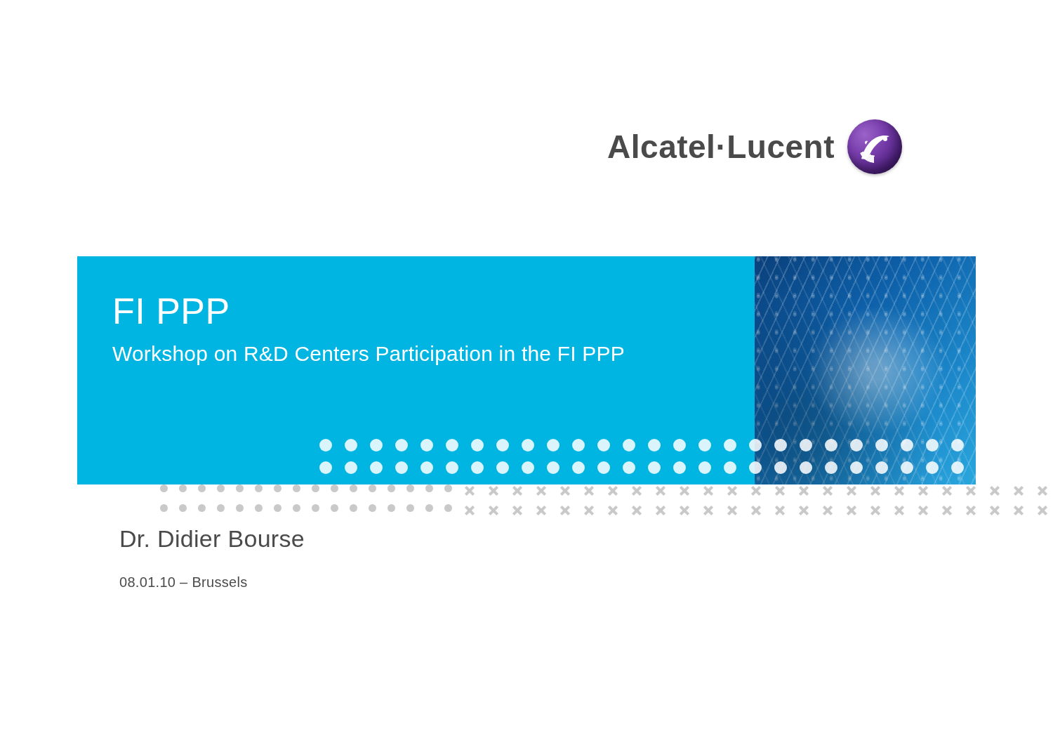Alcatel·Lucent
FI PPP
Workshop on R&D Centers Participation in the FI PPP
Dr. Didier Bourse
08.01.10 – Brussels